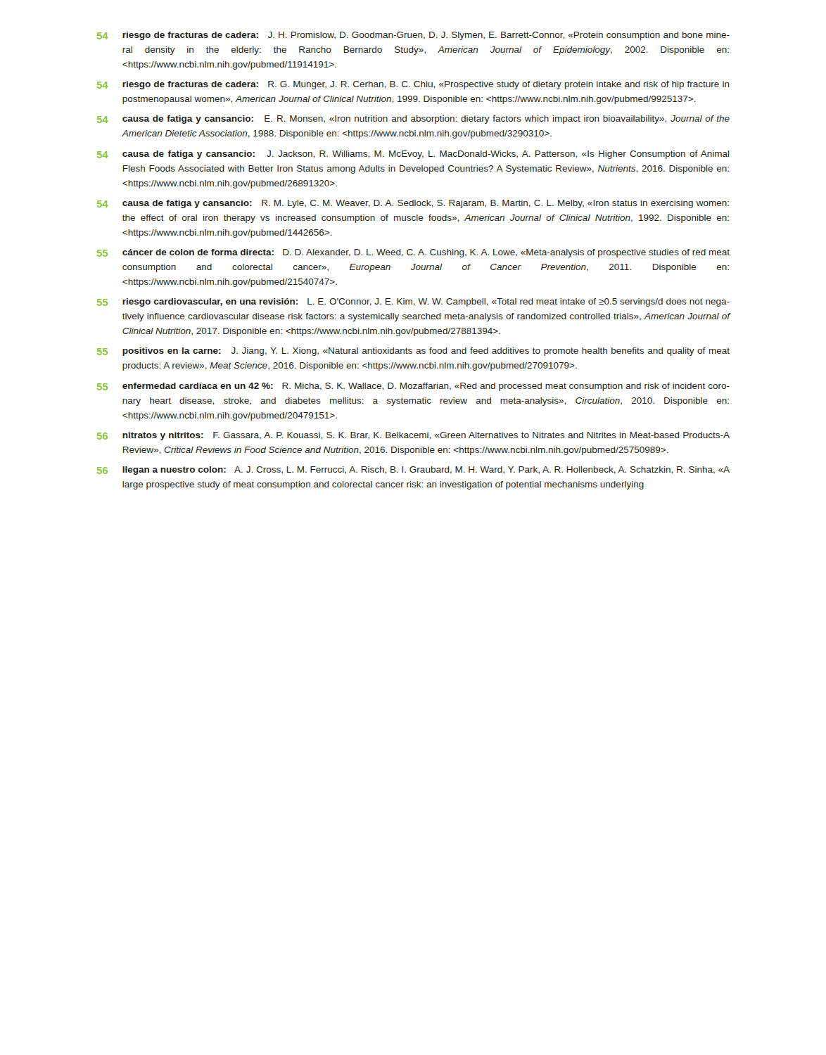54
riesgo de fracturas de cadera: J. H. Promislow, D. Goodman-Gruen, D. J. Slymen, E. Barrett-Connor, «Protein consumption and bone mineral density in the elderly: the Rancho Bernardo Study», American Journal of Epidemiology, 2002. Disponible en: <https://www.ncbi.nlm.nih.gov/pubmed/11914191>.
54
riesgo de fracturas de cadera: R. G. Munger, J. R. Cerhan, B. C. Chiu, «Prospective study of dietary protein intake and risk of hip fracture in postmenopausal women», American Journal of Clinical Nutrition, 1999. Disponible en: <https://www.ncbi.nlm.nih.gov/pubmed/9925137>.
54
causa de fatiga y cansancio: E. R. Monsen, «Iron nutrition and absorption: dietary factors which impact iron bioavailability», Journal of the American Dietetic Association, 1988. Disponible en: <https://www.ncbi.nlm.nih.gov/pubmed/3290310>.
54
causa de fatiga y cansancio: J. Jackson, R. Williams, M. McEvoy, L. MacDonald-Wicks, A. Patterson, «Is Higher Consumption of Animal Flesh Foods Associated with Better Iron Status among Adults in Developed Countries? A Systematic Review», Nutrients, 2016. Disponible en: <https://www.ncbi.nlm.nih.gov/pubmed/26891320>.
54
causa de fatiga y cansancio: R. M. Lyle, C. M. Weaver, D. A. Sedlock, S. Rajaram, B. Martin, C. L. Melby, «Iron status in exercising women: the effect of oral iron therapy vs increased consumption of muscle foods», American Journal of Clinical Nutrition, 1992. Disponible en: <https://www.ncbi.nlm.nih.gov/pubmed/1442656>.
55
cáncer de colon de forma directa: D. D. Alexander, D. L. Weed, C. A. Cushing, K. A. Lowe, «Meta-analysis of prospective studies of red meat consumption and colorectal cancer», European Journal of Cancer Prevention, 2011. Disponible en: <https://www.ncbi.nlm.nih.gov/pubmed/21540747>.
55
riesgo cardiovascular, en una revisión: L. E. O'Connor, J. E. Kim, W. W. Campbell, «Total red meat intake of ≥0.5 servings/d does not negatively influence cardiovascular disease risk factors: a systemically searched meta-analysis of randomized controlled trials», American Journal of Clinical Nutrition, 2017. Disponible en: <https://www.ncbi.nlm.nih.gov/pubmed/27881394>.
55
positivos en la carne: J. Jiang, Y. L. Xiong, «Natural antioxidants as food and feed additives to promote health benefits and quality of meat products: A review», Meat Science, 2016. Disponible en: <https://www.ncbi.nlm.nih.gov/pubmed/27091079>.
55
enfermedad cardíaca en un 42 %: R. Micha, S. K. Wallace, D. Mozaffarian, «Red and processed meat consumption and risk of incident coronary heart disease, stroke, and diabetes mellitus: a systematic review and meta-analysis», Circulation, 2010. Disponible en: <https://www.ncbi.nlm.nih.gov/pubmed/20479151>.
56
nitratos y nitritos: F. Gassara, A. P. Kouassi, S. K. Brar, K. Belkacemi, «Green Alternatives to Nitrates and Nitrites in Meat-based Products-A Review», Critical Reviews in Food Science and Nutrition, 2016. Disponible en: <https://www.ncbi.nlm.nih.gov/pubmed/25750989>.
56
llegan a nuestro colon: A. J. Cross, L. M. Ferrucci, A. Risch, B. I. Graubard, M. H. Ward, Y. Park, A. R. Hollenbeck, A. Schatzkin, R. Sinha, «A large prospective study of meat consumption and colorectal cancer risk: an investigation of potential mechanisms underlying